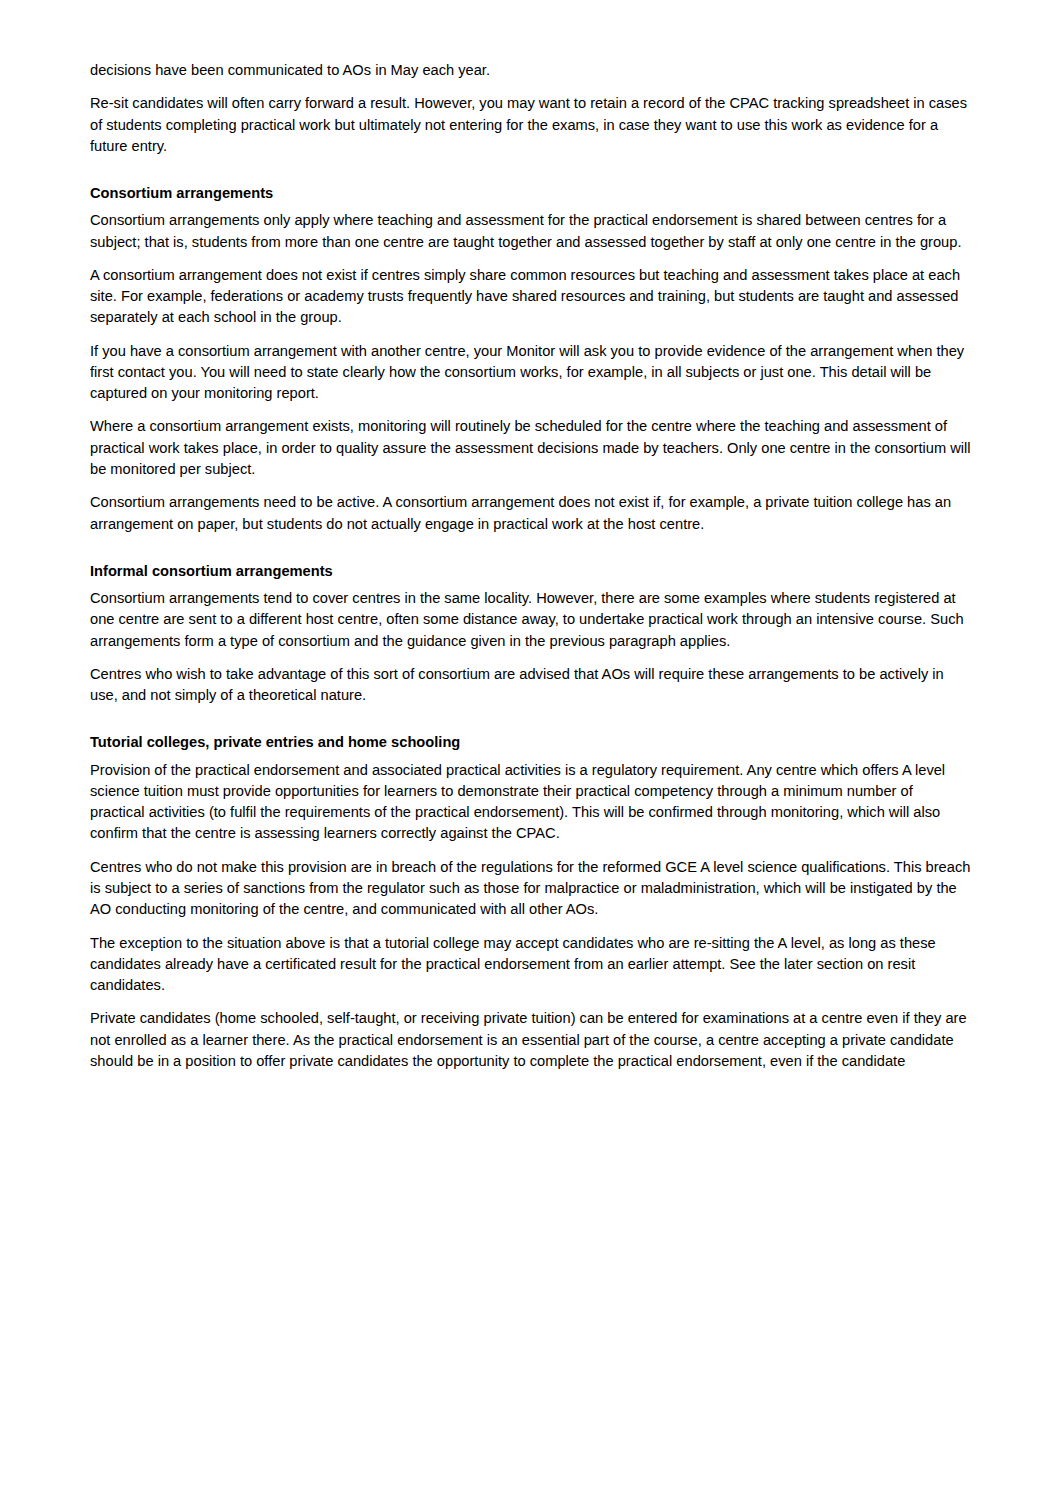decisions have been communicated to AOs in May each year.
Re-sit candidates will often carry forward a result. However, you may want to retain a record of the CPAC tracking spreadsheet in cases of students completing practical work but ultimately not entering for the exams, in case they want to use this work as evidence for a future entry.
Consortium arrangements
Consortium arrangements only apply where teaching and assessment for the practical endorsement is shared between centres for a subject; that is, students from more than one centre are taught together and assessed together by staff at only one centre in the group.
A consortium arrangement does not exist if centres simply share common resources but teaching and assessment takes place at each site. For example, federations or academy trusts frequently have shared resources and training, but students are taught and assessed separately at each school in the group.
If you have a consortium arrangement with another centre, your Monitor will ask you to provide evidence of the arrangement when they first contact you. You will need to state clearly how the consortium works, for example, in all subjects or just one. This detail will be captured on your monitoring report.
Where a consortium arrangement exists, monitoring will routinely be scheduled for the centre where the teaching and assessment of practical work takes place, in order to quality assure the assessment decisions made by teachers. Only one centre in the consortium will be monitored per subject.
Consortium arrangements need to be active. A consortium arrangement does not exist if, for example, a private tuition college has an arrangement on paper, but students do not actually engage in practical work at the host centre.
Informal consortium arrangements
Consortium arrangements tend to cover centres in the same locality. However, there are some examples where students registered at one centre are sent to a different host centre, often some distance away, to undertake practical work through an intensive course. Such arrangements form a type of consortium and the guidance given in the previous paragraph applies.
Centres who wish to take advantage of this sort of consortium are advised that AOs will require these arrangements to be actively in use, and not simply of a theoretical nature.
Tutorial colleges, private entries and home schooling
Provision of the practical endorsement and associated practical activities is a regulatory requirement. Any centre which offers A level science tuition must provide opportunities for learners to demonstrate their practical competency through a minimum number of practical activities (to fulfil the requirements of the practical endorsement). This will be confirmed through monitoring, which will also confirm that the centre is assessing learners correctly against the CPAC.
Centres who do not make this provision are in breach of the regulations for the reformed GCE A level science qualifications. This breach is subject to a series of sanctions from the regulator such as those for malpractice or maladministration, which will be instigated by the AO conducting monitoring of the centre, and communicated with all other AOs.
The exception to the situation above is that a tutorial college may accept candidates who are re-sitting the A level, as long as these candidates already have a certificated result for the practical endorsement from an earlier attempt. See the later section on resit candidates.
Private candidates (home schooled, self-taught, or receiving private tuition) can be entered for examinations at a centre even if they are not enrolled as a learner there. As the practical endorsement is an essential part of the course, a centre accepting a private candidate should be in a position to offer private candidates the opportunity to complete the practical endorsement, even if the candidate